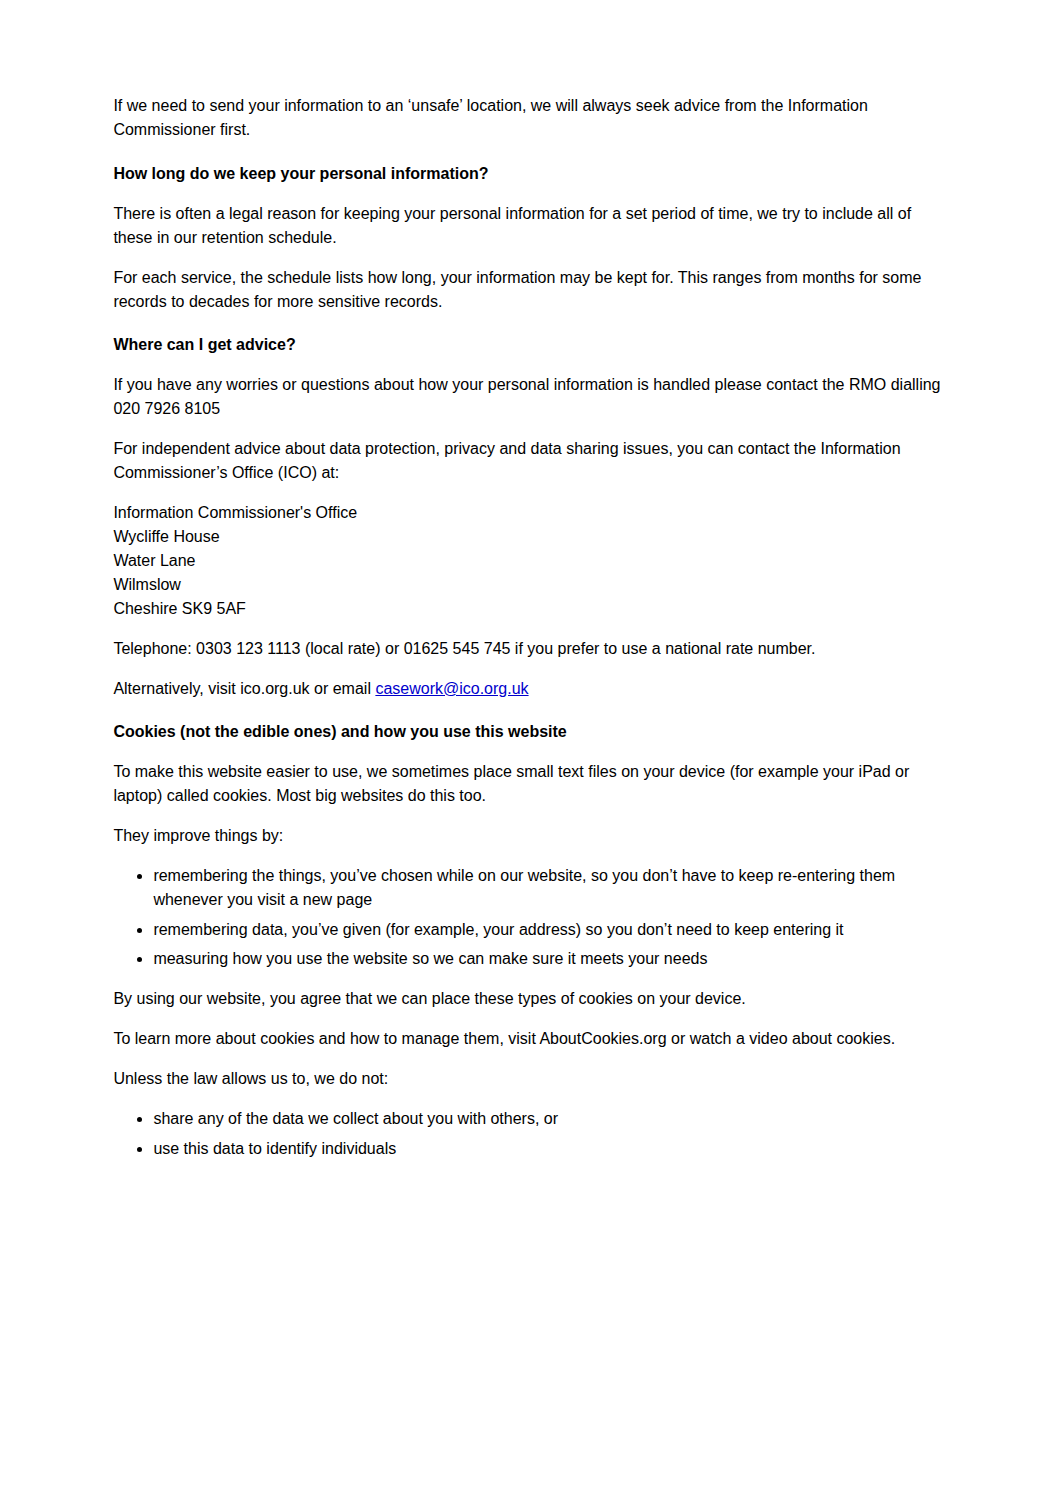If we need to send your information to an ‘unsafe’ location, we will always seek advice from the Information Commissioner first.
How long do we keep your personal information?
There is often a legal reason for keeping your personal information for a set period of time, we try to include all of these in our retention schedule.
For each service, the schedule lists how long, your information may be kept for. This ranges from months for some records to decades for more sensitive records.
Where can I get advice?
If you have any worries or questions about how your personal information is handled please contact the RMO dialling 020 7926 8105
For independent advice about data protection, privacy and data sharing issues, you can contact the Information Commissioner’s Office (ICO) at:
Information Commissioner's Office Wycliffe House Water Lane Wilmslow Cheshire SK9 5AF
Telephone: 0303 123 1113 (local rate) or 01625 545 745 if you prefer to use a national rate number.
Alternatively, visit ico.org.uk or email casework@ico.org.uk
Cookies (not the edible ones) and how you use this website
To make this website easier to use, we sometimes place small text files on your device (for example your iPad or laptop) called cookies. Most big websites do this too.
They improve things by:
remembering the things, you’ve chosen while on our website, so you don’t have to keep re-entering them whenever you visit a new page
remembering data, you’ve given (for example, your address) so you don’t need to keep entering it
measuring how you use the website so we can make sure it meets your needs
By using our website, you agree that we can place these types of cookies on your device.
To learn more about cookies and how to manage them, visit AboutCookies.org or watch a video about cookies.
Unless the law allows us to, we do not:
share any of the data we collect about you with others, or
use this data to identify individuals